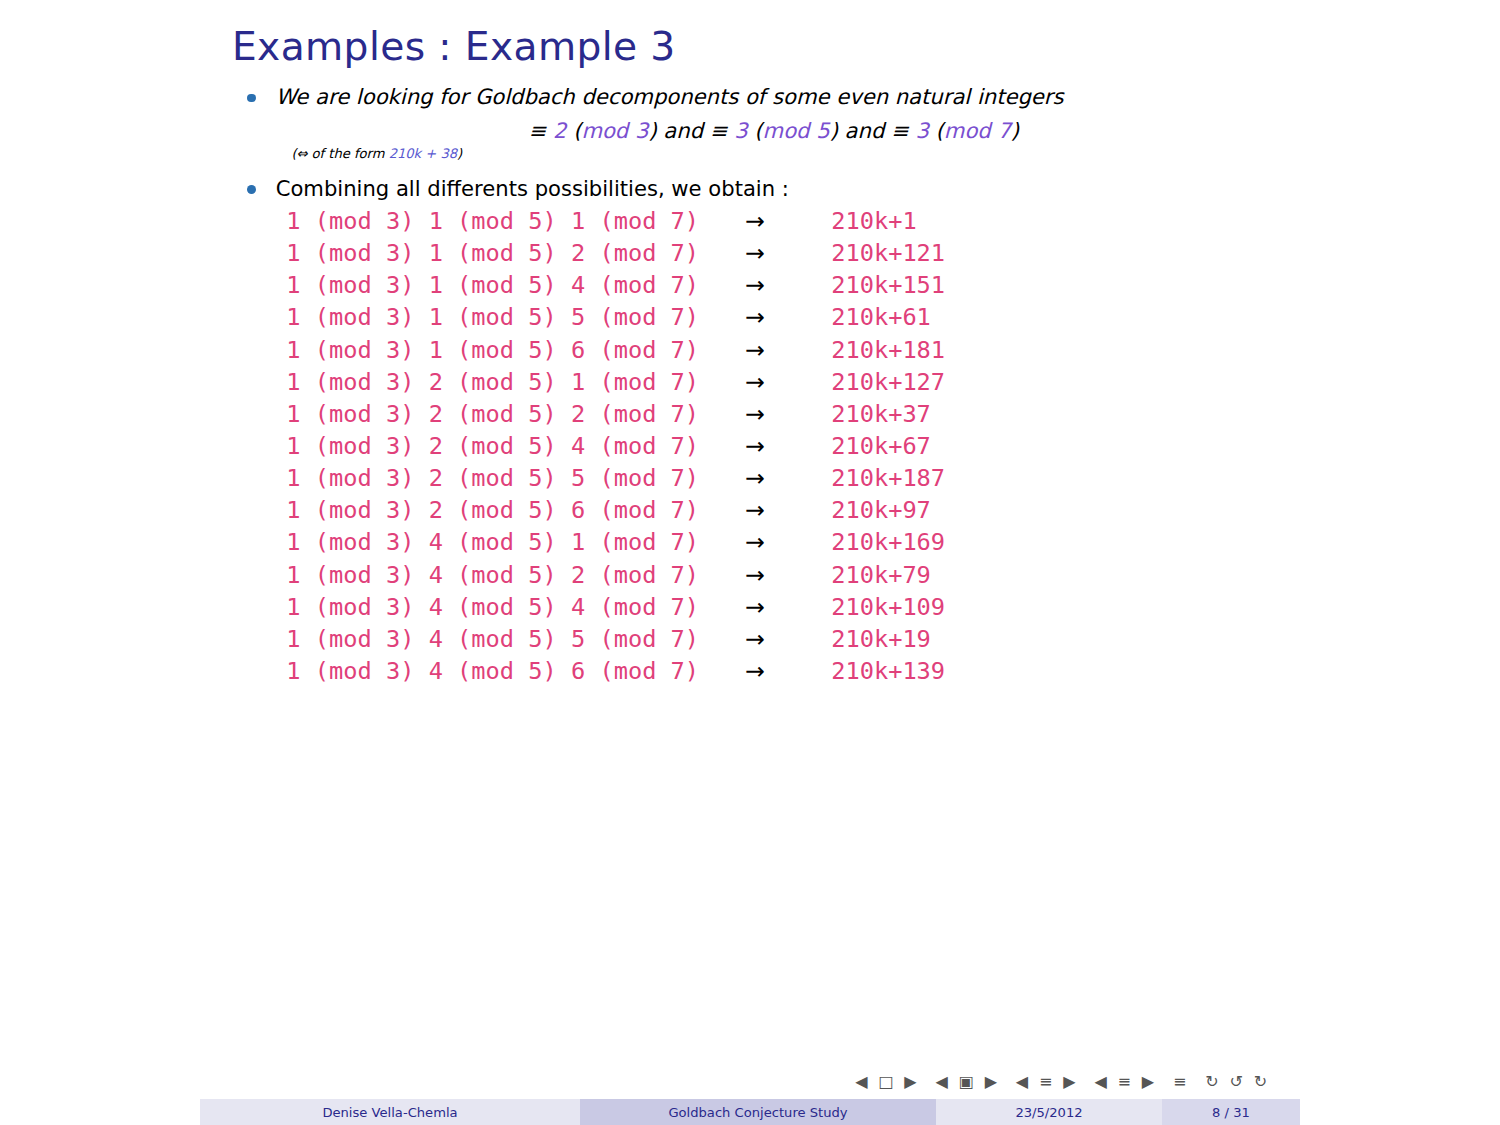Examples : Example 3
We are looking for Goldbach decomponents of some even natural integers
≡ 2 (mod 3) and ≡ 3 (mod 5) and ≡ 3 (mod 7)
(⇔ of the form 210k + 38)
Combining all differents possibilities, we obtain :
| 1 (mod 3) 1 (mod 5) 1 (mod 7) | → | 210k+1 |
| 1 (mod 3) 1 (mod 5) 2 (mod 7) | → | 210k+121 |
| 1 (mod 3) 1 (mod 5) 4 (mod 7) | → | 210k+151 |
| 1 (mod 3) 1 (mod 5) 5 (mod 7) | → | 210k+61 |
| 1 (mod 3) 1 (mod 5) 6 (mod 7) | → | 210k+181 |
| 1 (mod 3) 2 (mod 5) 1 (mod 7) | → | 210k+127 |
| 1 (mod 3) 2 (mod 5) 2 (mod 7) | → | 210k+37 |
| 1 (mod 3) 2 (mod 5) 4 (mod 7) | → | 210k+67 |
| 1 (mod 3) 2 (mod 5) 5 (mod 7) | → | 210k+187 |
| 1 (mod 3) 2 (mod 5) 6 (mod 7) | → | 210k+97 |
| 1 (mod 3) 4 (mod 5) 1 (mod 7) | → | 210k+169 |
| 1 (mod 3) 4 (mod 5) 2 (mod 7) | → | 210k+79 |
| 1 (mod 3) 4 (mod 5) 4 (mod 7) | → | 210k+109 |
| 1 (mod 3) 4 (mod 5) 5 (mod 7) | → | 210k+19 |
| 1 (mod 3) 4 (mod 5) 6 (mod 7) | → | 210k+139 |
◀ □ ▶ ◀ ▣ ▶ ◀ ≡ ▶ ◀ ≡ ▶ ≡ ↻ ↺ ↻
Denise Vella-Chemla
Goldbach Conjecture Study
23/5/2012
8 / 31